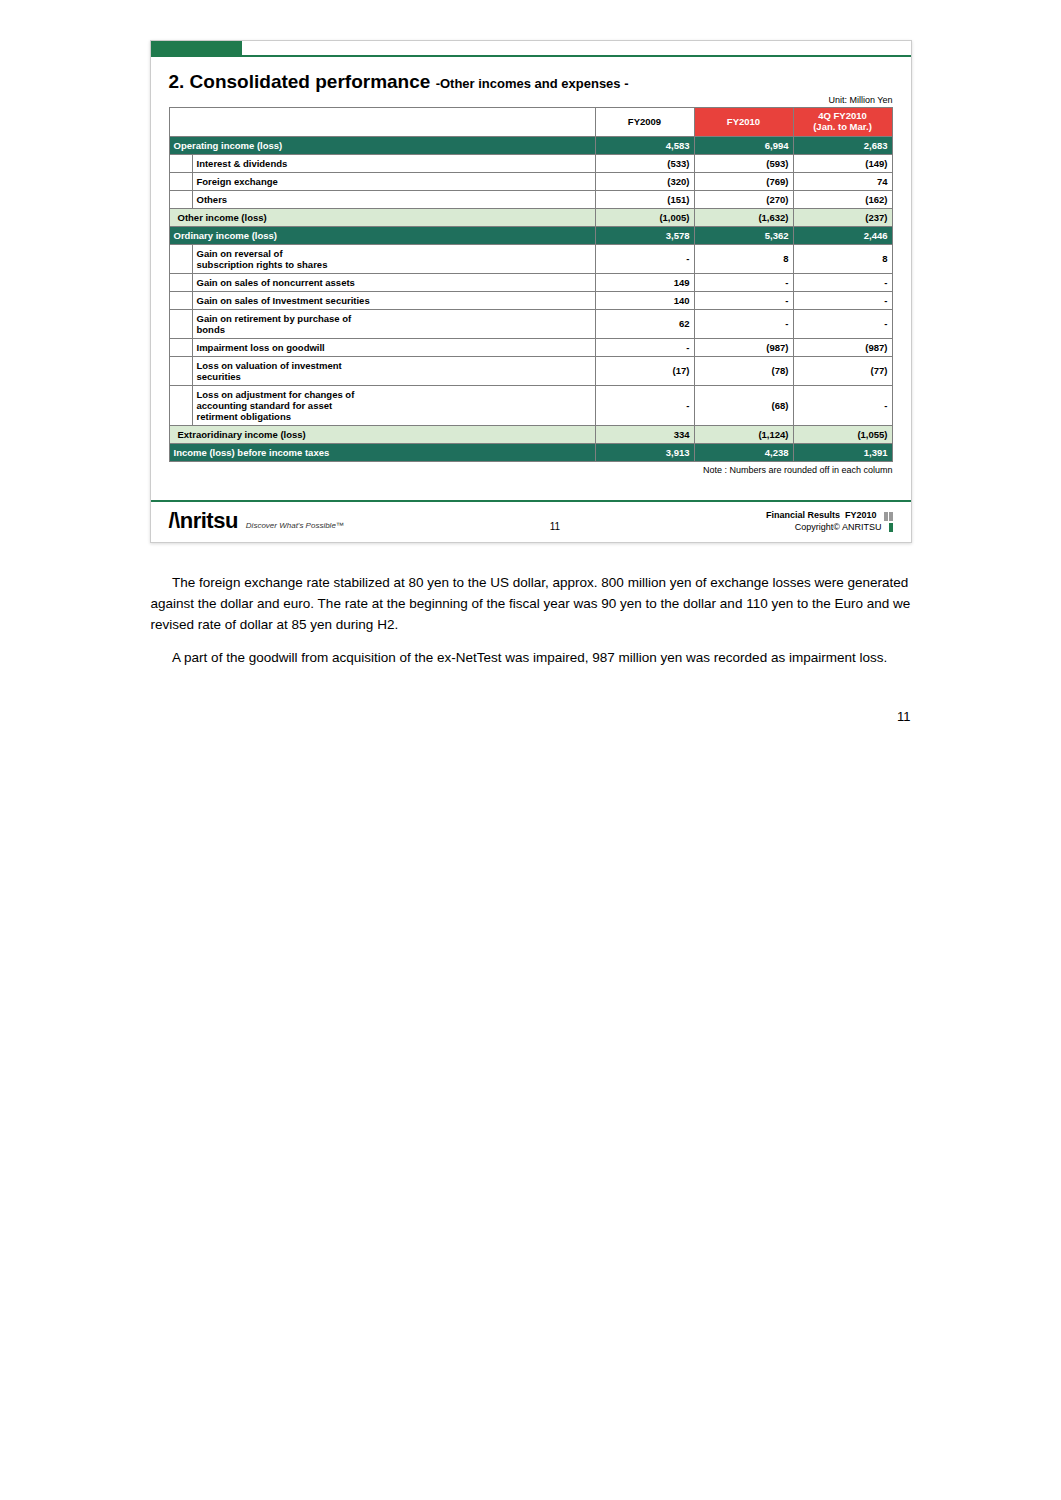2. Consolidated performance -Other incomes and expenses -
Unit: Million Yen
| | FY2009 | FY2010 | 4Q FY2010 (Jan. to Mar.) |
| --- | --- | --- | --- |
| Operating income (loss) | 4,583 | 6,994 | 2,683 |
| | Interest & dividends | (533) | (593) | (149) |
| | Foreign exchange | (320) | (769) | 74 |
| | Others | (151) | (270) | (162) |
| Other income (loss) | (1,005) | (1,632) | (237) |
| Ordinary income (loss) | 3,578 | 5,362 | 2,446 |
| | Gain on reversal of subscription rights to shares | - | 8 | 8 |
| | Gain on sales of noncurrent assets | 149 | - | - |
| | Gain on sales of Investment securities | 140 | - | - |
| | Gain on retirement by purchase of bonds | 62 | - | - |
| | Impairment loss on goodwill | - | (987) | (987) |
| | Loss on valuation of investment securities | (17) | (78) | (77) |
| | Loss on adjustment for changes of accounting standard for asset retirment obligations | - | (68) | - |
| Extraoridinary income (loss) | 334 | (1,124) | (1,055) |
| Income (loss) before income taxes | 3,913 | 4,238 | 1,391 |
Note : Numbers are rounded off in each column
/\nritsu Discover What's Possible™
11
Financial Results FY2010
Copyright© ANRITSU
The foreign exchange rate stabilized at 80 yen to the US dollar, approx. 800 million yen of exchange losses were generated against the dollar and euro. The rate at the beginning of the fiscal year was 90 yen to the dollar and 110 yen to the Euro and we revised rate of dollar at 85 yen during H2.
A part of the goodwill from acquisition of the ex-NetTest was impaired, 987 million yen was recorded as impairment loss.
11